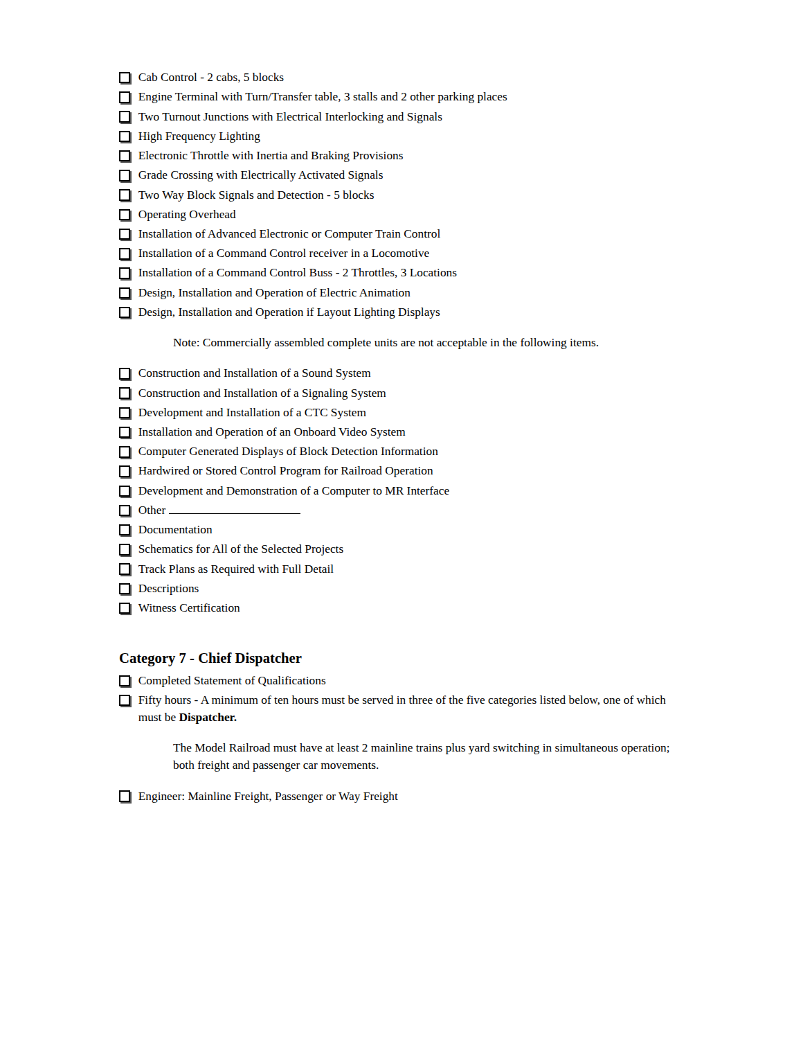Cab Control - 2 cabs, 5 blocks
Engine Terminal with Turn/Transfer table, 3 stalls and 2 other parking places
Two Turnout Junctions with Electrical Interlocking and Signals
High Frequency Lighting
Electronic Throttle with Inertia and Braking Provisions
Grade Crossing with Electrically Activated Signals
Two Way Block Signals and Detection - 5 blocks
Operating Overhead
Installation of Advanced Electronic or Computer Train Control
Installation of a Command Control receiver in a Locomotive
Installation of a Command Control Buss - 2 Throttles, 3 Locations
Design, Installation and Operation of Electric Animation
Design, Installation and Operation if Layout Lighting Displays
Note: Commercially assembled complete units are not acceptable in the following items.
Construction and Installation of a Sound System
Construction and Installation of a Signaling System
Development and Installation of a CTC System
Installation and Operation of an Onboard Video System
Computer Generated Displays of Block Detection Information
Hardwired or Stored Control Program for Railroad Operation
Development and Demonstration of a Computer to MR Interface
Other
Documentation
Schematics for All of the Selected Projects
Track Plans as Required with Full Detail
Descriptions
Witness Certification
Category 7 - Chief Dispatcher
Completed Statement of Qualifications
Fifty hours - A minimum of ten hours must be served in three of the five categories listed below, one of which must be Dispatcher.
The Model Railroad must have at least 2 mainline trains plus yard switching in simultaneous operation; both freight and passenger car movements.
Engineer: Mainline Freight, Passenger or Way Freight